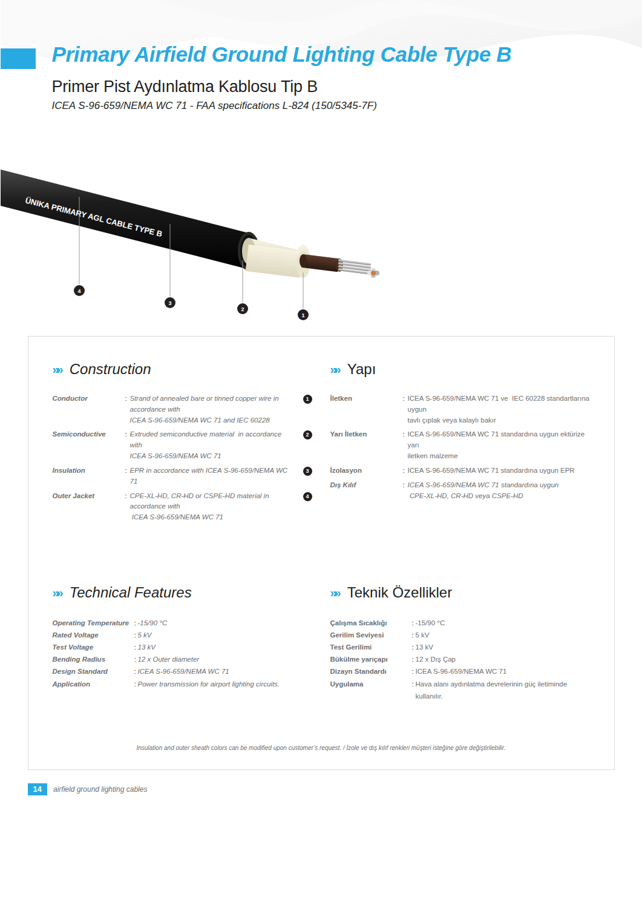Primary Airfield Ground Lighting Cable Type B
Primer Pist Aydınlatma Kablosu Tip B
ICEA S-96-659/NEMA WC 71 - FAA specifications L-824 (150/5345-7F)
ÜNIKA PRIMARY AGL CABLE TYPE B 4 3 2 1
»»
Construction
| Conductor | : | Strand of annealed bare or tinned copper wire in accordance with ICEA S-96-659/NEMA WC 71 and IEC 60228 | 1 |
| Semiconductive | : | Extruded semiconductive material in accordance with ICEA S-96-659/NEMA WC 71 | 2 |
| Insulation | : | EPR in accordance with ICEA S-96-659/NEMA WC 71 | 3 |
| Outer Jacket | : | CPE-XL-HD, CR-HD or CSPE-HD material in accordance with ICEA S-96-659/NEMA WC 71 | 4 |
»»
Yapı
| İletken | : | ICEA S-96-659/NEMA WC 71 ve IEC 60228 standartlarına uygun tavlı çıplak veya kalaylı bakır |
| Yarı İletken | : | ICEA S-96-659/NEMA WC 71 standardına uygun ektürize yarı iletken malzeme |
| İzolasyon | : | ICEA S-96-659/NEMA WC 71 standardına uygun EPR |
| Dış Kılıf | : | ICEA S-96-659/NEMA WC 71 standardına uygun CPE-XL-HD, CR-HD veya CSPE-HD |
»»
Technical Features
| Operating Temperature | : | -15/90 °C |
| Rated Voltage | : | 5 kV |
| Test Voltage | : | 13 kV |
| Bending Radius | : | 12 x Outer diameter |
| Design Standard | : | ICEA S-96-659/NEMA WC 71 |
| Application | : | Power transmission for airport lighting circuits. |
»»
Teknik Özellikler
| Çalışma Sıcaklığı | : | -15/90 °C |
| Gerilim Seviyesi | : | 5 kV |
| Test Gerilimi | : | 13 kV |
| Bükülme yarıçapı | : | 12 x Dış Çap |
| Dizayn Standardı | : | ICEA S-96-659/NEMA WC 71 |
| Uygulama | : | Hava alanı aydınlatma devrelerinin güç iletiminde kullanılır. |
Insulation and outer sheath colors can be modified upon customer’s request. / İzole ve dış kılıf renkleri müşteri isteğine göre değiştirilebilir.
14 airfield ground lighting cables